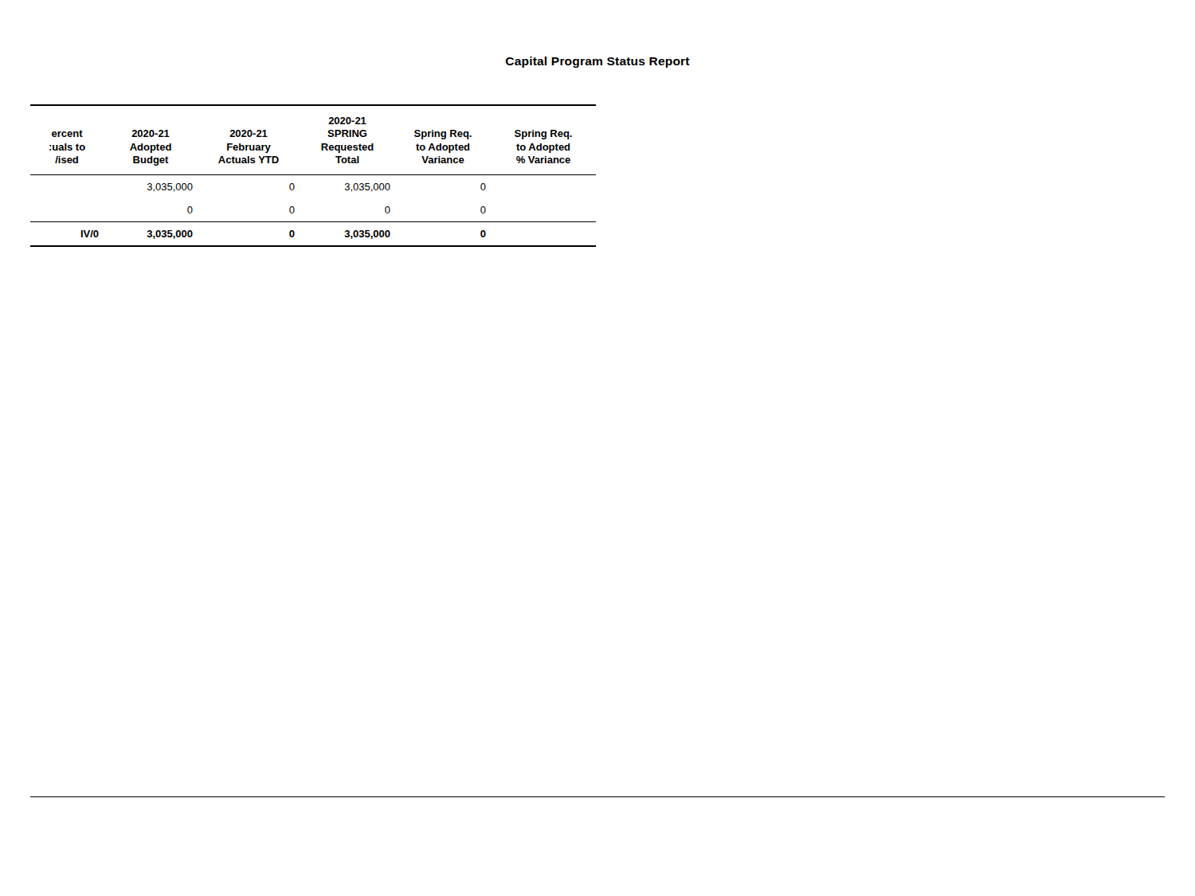Capital Program Status Report
| ercent :uals to /ised | 2020-21 Adopted Budget | 2020-21 February Actuals YTD | 2020-21 SPRING Requested Total | Spring Req. to Adopted Variance | Spring Req. to Adopted % Variance |
| --- | --- | --- | --- | --- | --- |
| | 3,035,000 | 0 | 3,035,000 | 0 | |
| | 0 | 0 | 0 | 0 | |
| IV/0 | 3,035,000 | 0 | 3,035,000 | 0 | |